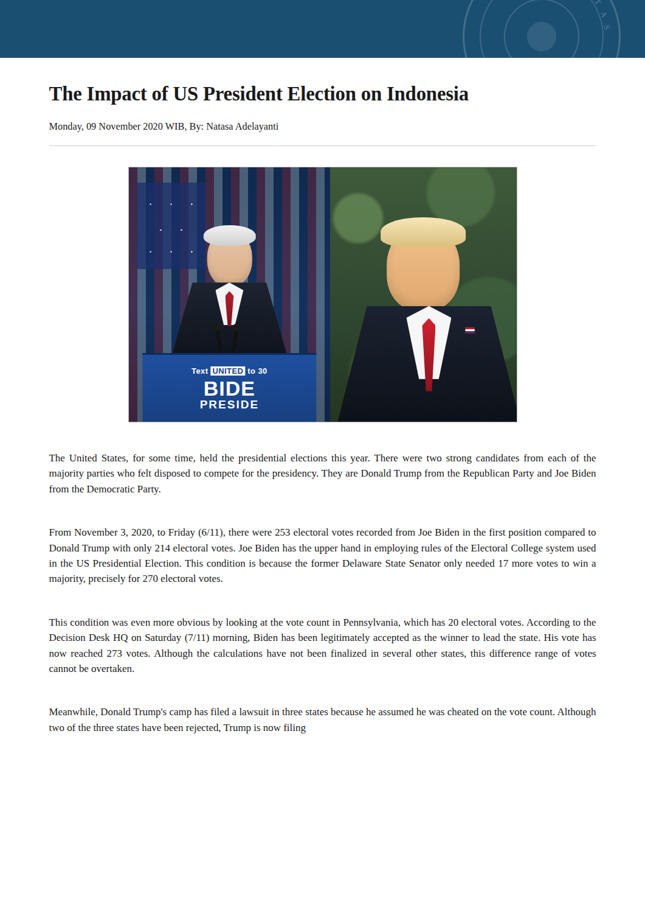U N I V E R S I T A S
The Impact of US President Election on Indonesia
Monday, 09 November 2020 WIB, By: Natasa Adelayanti
Text UNITED to 30
BIDE
PRESIDE
The United States, for some time, held the presidential elections this year. There were two strong candidates from each of the majority parties who felt disposed to compete for the presidency. They are Donald Trump from the Republican Party and Joe Biden from the Democratic Party.
From November 3, 2020, to Friday (6/11), there were 253 electoral votes recorded from Joe Biden in the first position compared to Donald Trump with only 214 electoral votes. Joe Biden has the upper hand in employing rules of the Electoral College system used in the US Presidential Election. This condition is because the former Delaware State Senator only needed 17 more votes to win a majority, precisely for 270 electoral votes.
This condition was even more obvious by looking at the vote count in Pennsylvania, which has 20 electoral votes. According to the Decision Desk HQ on Saturday (7/11) morning, Biden has been legitimately accepted as the winner to lead the state. His vote has now reached 273 votes. Although the calculations have not been finalized in several other states, this difference range of votes cannot be overtaken.
Meanwhile, Donald Trump's camp has filed a lawsuit in three states because he assumed he was cheated on the vote count. Although two of the three states have been rejected, Trump is now filing